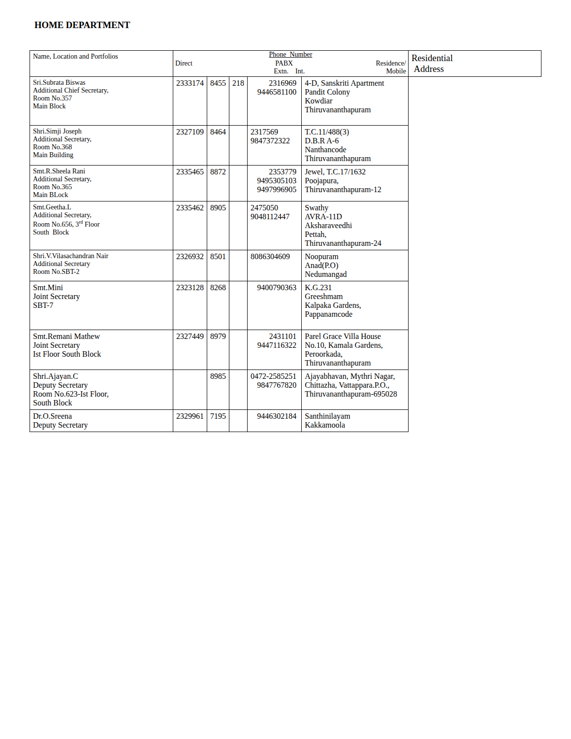HOME DEPARTMENT
| Name, Location and Portfolios | Phone Number Direct PABX Residence/ Direct Extn. Int. Mobile | Residential Address |
| Sri.Subrata Biswas Additional Chief Secretary, Room No.357 Main Block | 2333174 | 8455 | 218 | 2316969 9446581100 | 4-D, Sanskriti Apartment Pandit Colony Kowdiar Thiruvananthapuram |
| Shri.Simji Joseph Additional Secretary, Room No.368 Main Building | 2327109 | 8464 | | 2317569 9847372322 | T.C.11/488(3) D.B.R A-6 Nanthancode Thiruvananthapuram |
| Smt.R.Sheela Rani Additional Secretary, Room No.365 Main BLock | 2335465 | 8872 | | 2353779 9495305103 9497996905 | Jewel, T.C.17/1632 Poojapura, Thiruvananthapuram-12 |
| Smt.Geetha.L Additional Secretary, Room No.656, 3 rd Floor South Block | 2335462 | 8905 | | 2475050 9048112447 | Swathy AVRA-11D Aksharaveedhi Pettah, Thiruvananthapuram-24 |
| Shri.V.Vilasachandran Nair Additional Secretary Room No.SBT-2 | 2326932 | 8501 | | 8086304609 | Noopuram Anad(P.O) Nedumangad |
| Smt.Mini Joint Secretary SBT-7 | 2323128 | 8268 | | 9400790363 | K.G.231 Greeshmam Kalpaka Gardens, Pappanamcode |
| Smt.Remani Mathew Joint Secretary Ist Floor South Block | 2327449 | 8979 | | 2431101 9447116322 | Parel Grace Villa House No.10, Kamala Gardens, Peroorkada, Thiruvananthapuram |
| Shri.Ajayan.C Deputy Secretary Room No.623-Ist Floor, South Block | | 8985 | | 0472-2585251 9847767820 | Ajayabhavan, Mythri Nagar, Chittazha, Vattappara.P.O., Thiruvananthapuram-695028 |
| Dr.O.Sreena Deputy Secretary | 2329961 | 7195 | | 9446302184 | Santhinilayam Kakkamoola |